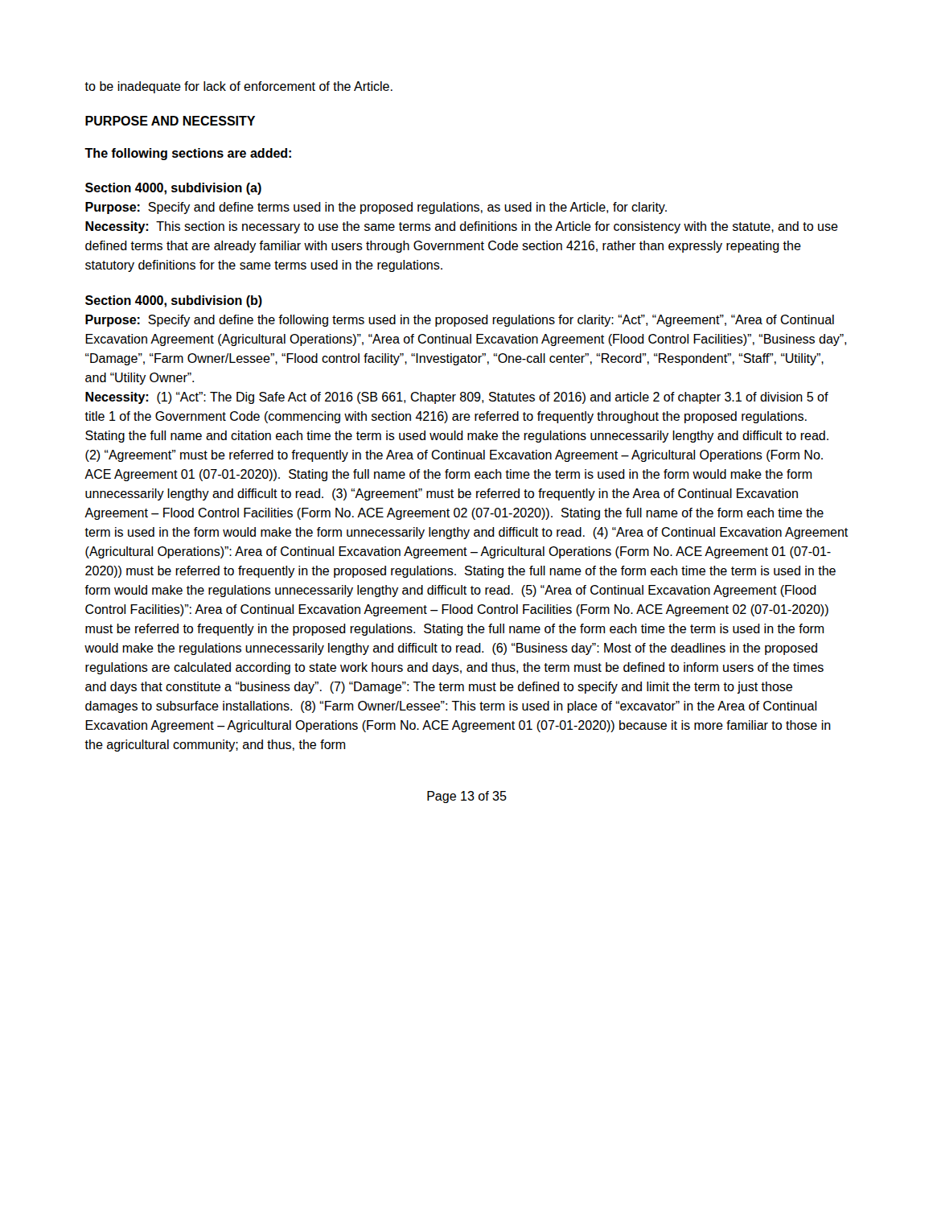to be inadequate for lack of enforcement of the Article.
PURPOSE AND NECESSITY
The following sections are added:
Section 4000, subdivision (a)
Purpose: Specify and define terms used in the proposed regulations, as used in the Article, for clarity.
Necessity: This section is necessary to use the same terms and definitions in the Article for consistency with the statute, and to use defined terms that are already familiar with users through Government Code section 4216, rather than expressly repeating the statutory definitions for the same terms used in the regulations.
Section 4000, subdivision (b)
Purpose: Specify and define the following terms used in the proposed regulations for clarity: “Act”, “Agreement”, “Area of Continual Excavation Agreement (Agricultural Operations)”, “Area of Continual Excavation Agreement (Flood Control Facilities)”, “Business day”, “Damage”, “Farm Owner/Lessee”, “Flood control facility”, “Investigator”, “One-call center”, “Record”, “Respondent”, “Staff”, “Utility”, and “Utility Owner”.
Necessity: (1) “Act”: The Dig Safe Act of 2016 (SB 661, Chapter 809, Statutes of 2016) and article 2 of chapter 3.1 of division 5 of title 1 of the Government Code (commencing with section 4216) are referred to frequently throughout the proposed regulations. Stating the full name and citation each time the term is used would make the regulations unnecessarily lengthy and difficult to read. (2) “Agreement” must be referred to frequently in the Area of Continual Excavation Agreement – Agricultural Operations (Form No. ACE Agreement 01 (07-01-2020)). Stating the full name of the form each time the term is used in the form would make the form unnecessarily lengthy and difficult to read. (3) “Agreement” must be referred to frequently in the Area of Continual Excavation Agreement – Flood Control Facilities (Form No. ACE Agreement 02 (07-01-2020)). Stating the full name of the form each time the term is used in the form would make the form unnecessarily lengthy and difficult to read. (4) “Area of Continual Excavation Agreement (Agricultural Operations)”: Area of Continual Excavation Agreement – Agricultural Operations (Form No. ACE Agreement 01 (07-01-2020)) must be referred to frequently in the proposed regulations. Stating the full name of the form each time the term is used in the form would make the regulations unnecessarily lengthy and difficult to read. (5) “Area of Continual Excavation Agreement (Flood Control Facilities)”: Area of Continual Excavation Agreement – Flood Control Facilities (Form No. ACE Agreement 02 (07-01-2020)) must be referred to frequently in the proposed regulations. Stating the full name of the form each time the term is used in the form would make the regulations unnecessarily lengthy and difficult to read. (6) “Business day”: Most of the deadlines in the proposed regulations are calculated according to state work hours and days, and thus, the term must be defined to inform users of the times and days that constitute a “business day”. (7) “Damage”: The term must be defined to specify and limit the term to just those damages to subsurface installations. (8) “Farm Owner/Lessee”: This term is used in place of “excavator” in the Area of Continual Excavation Agreement – Agricultural Operations (Form No. ACE Agreement 01 (07-01-2020)) because it is more familiar to those in the agricultural community; and thus, the form
Page 13 of 35